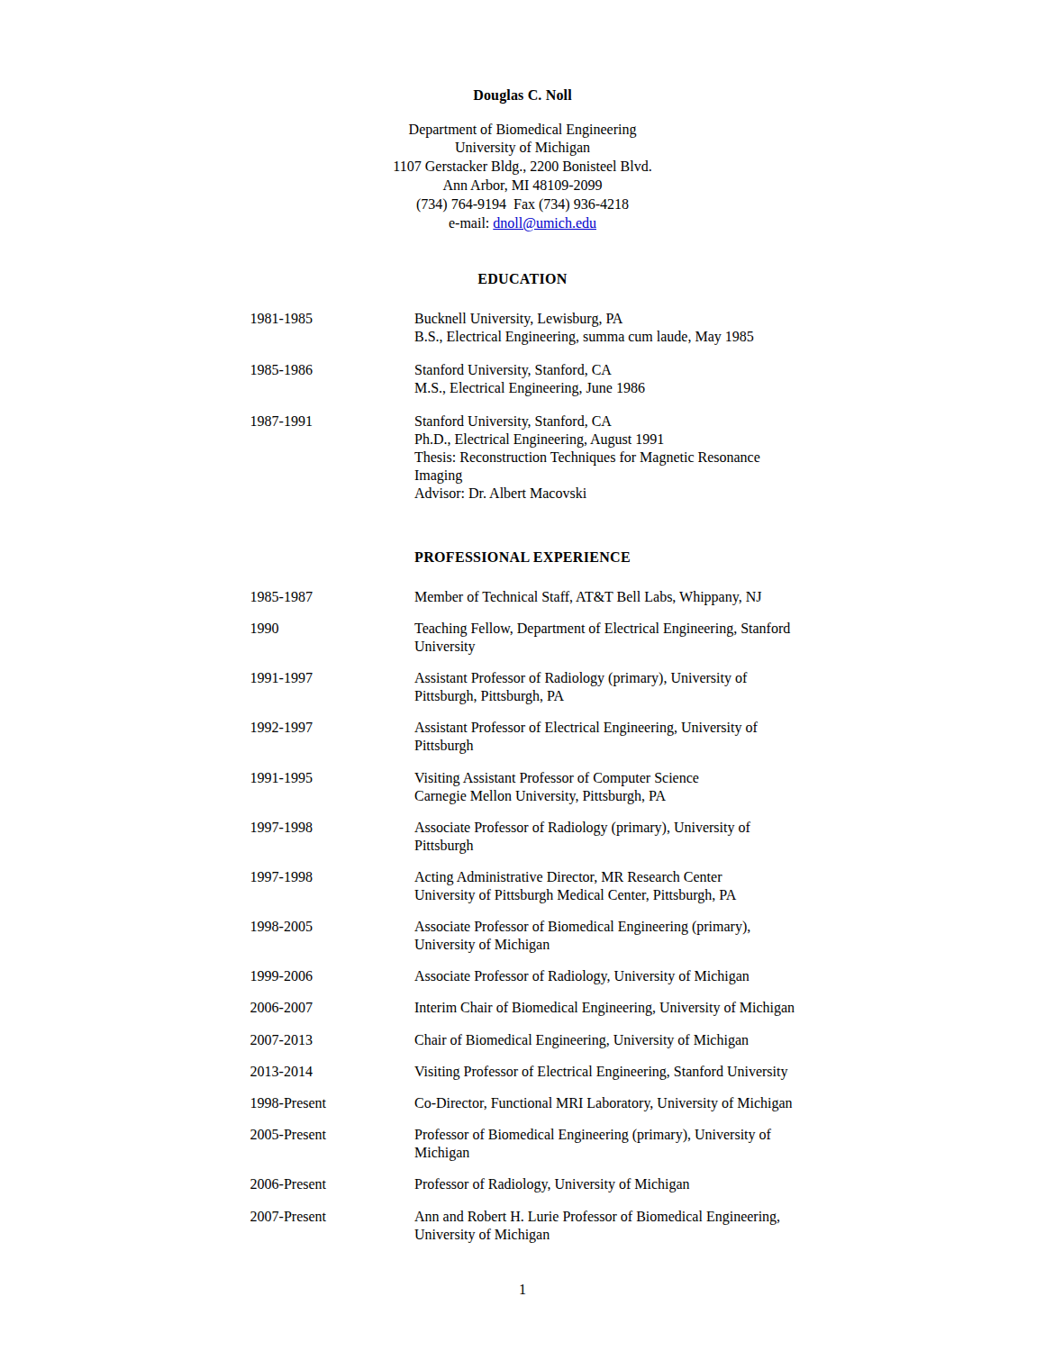Douglas C. Noll
Department of Biomedical Engineering
University of Michigan
1107 Gerstacker Bldg., 2200 Bonisteel Blvd.
Ann Arbor, MI 48109-2099
(734) 764-9194 Fax (734) 936-4218
e-mail: dnoll@umich.edu
EDUCATION
| 1981-1985 | Bucknell University, Lewisburg, PA B.S., Electrical Engineering, summa cum laude, May 1985 |
| 1985-1986 | Stanford University, Stanford, CA M.S., Electrical Engineering, June 1986 |
| 1987-1991 | Stanford University, Stanford, CA Ph.D., Electrical Engineering, August 1991 Thesis: Reconstruction Techniques for Magnetic Resonance Imaging Advisor: Dr. Albert Macovski |
PROFESSIONAL EXPERIENCE
| 1985-1987 | Member of Technical Staff, AT&T Bell Labs, Whippany, NJ |
| 1990 | Teaching Fellow, Department of Electrical Engineering, Stanford University |
| 1991-1997 | Assistant Professor of Radiology (primary), University of Pittsburgh, Pittsburgh, PA |
| 1992-1997 | Assistant Professor of Electrical Engineering, University of Pittsburgh |
| 1991-1995 | Visiting Assistant Professor of Computer Science Carnegie Mellon University, Pittsburgh, PA |
| 1997-1998 | Associate Professor of Radiology (primary), University of Pittsburgh |
| 1997-1998 | Acting Administrative Director, MR Research Center University of Pittsburgh Medical Center, Pittsburgh, PA |
| 1998-2005 | Associate Professor of Biomedical Engineering (primary), University of Michigan |
| 1999-2006 | Associate Professor of Radiology, University of Michigan |
| 2006-2007 | Interim Chair of Biomedical Engineering, University of Michigan |
| 2007-2013 | Chair of Biomedical Engineering, University of Michigan |
| 2013-2014 | Visiting Professor of Electrical Engineering, Stanford University |
| 1998-Present | Co-Director, Functional MRI Laboratory, University of Michigan |
| 2005-Present | Professor of Biomedical Engineering (primary), University of Michigan |
| 2006-Present | Professor of Radiology, University of Michigan |
| 2007-Present | Ann and Robert H. Lurie Professor of Biomedical Engineering, University of Michigan |
1